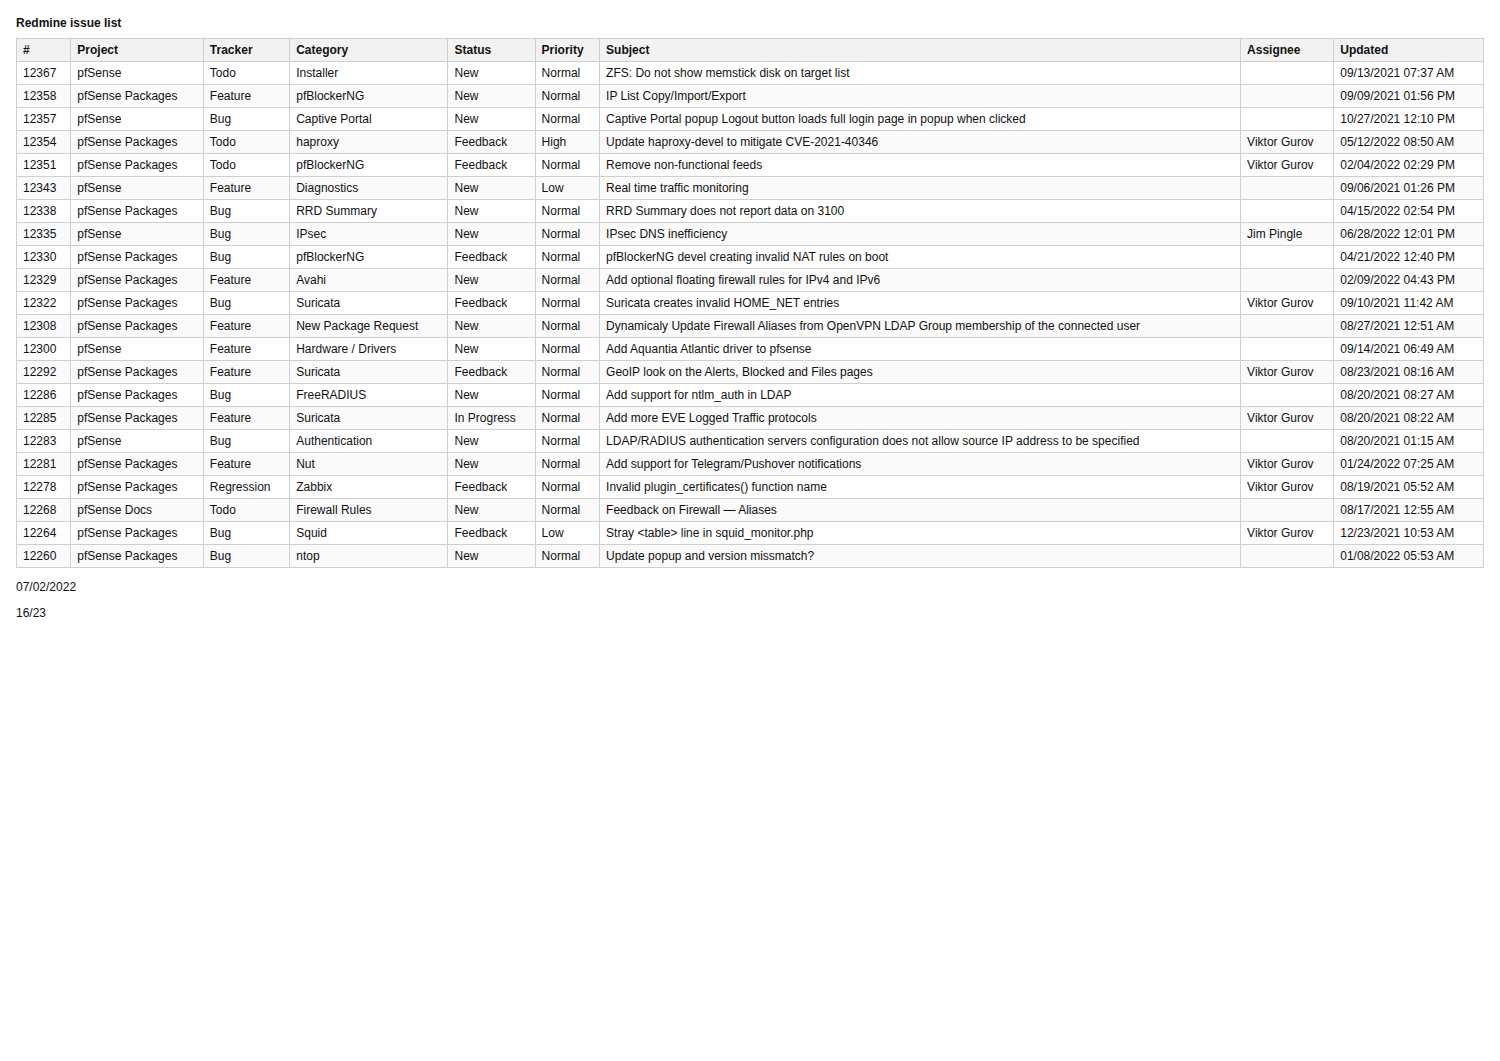Redmine issue list
| # | Project | Tracker | Category | Status | Priority | Subject | Assignee | Updated |
| --- | --- | --- | --- | --- | --- | --- | --- | --- |
| 12367 | pfSense | Todo | Installer | New | Normal | ZFS: Do not show memstick disk on target list | | 09/13/2021 07:37 AM |
| 12358 | pfSense Packages | Feature | pfBlockerNG | New | Normal | IP List Copy/Import/Export | | 09/09/2021 01:56 PM |
| 12357 | pfSense | Bug | Captive Portal | New | Normal | Captive Portal popup Logout button loads full login page in popup when clicked | | 10/27/2021 12:10 PM |
| 12354 | pfSense Packages | Todo | haproxy | Feedback | High | Update haproxy-devel to mitigate CVE-2021-40346 | Viktor Gurov | 05/12/2022 08:50 AM |
| 12351 | pfSense Packages | Todo | pfBlockerNG | Feedback | Normal | Remove non-functional feeds | Viktor Gurov | 02/04/2022 02:29 PM |
| 12343 | pfSense | Feature | Diagnostics | New | Low | Real time traffic monitoring | | 09/06/2021 01:26 PM |
| 12338 | pfSense Packages | Bug | RRD Summary | New | Normal | RRD Summary does not report data on 3100 | | 04/15/2022 02:54 PM |
| 12335 | pfSense | Bug | IPsec | New | Normal | IPsec DNS inefficiency | Jim Pingle | 06/28/2022 12:01 PM |
| 12330 | pfSense Packages | Bug | pfBlockerNG | Feedback | Normal | pfBlockerNG devel creating invalid NAT rules on boot | | 04/21/2022 12:40 PM |
| 12329 | pfSense Packages | Feature | Avahi | New | Normal | Add optional floating firewall rules for IPv4 and IPv6 | | 02/09/2022 04:43 PM |
| 12322 | pfSense Packages | Bug | Suricata | Feedback | Normal | Suricata creates invalid HOME_NET entries | Viktor Gurov | 09/10/2021 11:42 AM |
| 12308 | pfSense Packages | Feature | New Package Request | New | Normal | Dynamicaly Update Firewall Aliases from OpenVPN LDAP Group membership of the connected user | | 08/27/2021 12:51 AM |
| 12300 | pfSense | Feature | Hardware / Drivers | New | Normal | Add Aquantia Atlantic driver to pfsense | | 09/14/2021 06:49 AM |
| 12292 | pfSense Packages | Feature | Suricata | Feedback | Normal | GeoIP look on the Alerts, Blocked and Files pages | Viktor Gurov | 08/23/2021 08:16 AM |
| 12286 | pfSense Packages | Bug | FreeRADIUS | New | Normal | Add support for ntlm_auth in LDAP | | 08/20/2021 08:27 AM |
| 12285 | pfSense Packages | Feature | Suricata | In Progress | Normal | Add more EVE Logged Traffic protocols | Viktor Gurov | 08/20/2021 08:22 AM |
| 12283 | pfSense | Bug | Authentication | New | Normal | LDAP/RADIUS authentication servers configuration does not allow source IP address to be specified | | 08/20/2021 01:15 AM |
| 12281 | pfSense Packages | Feature | Nut | New | Normal | Add support for Telegram/Pushover notifications | Viktor Gurov | 01/24/2022 07:25 AM |
| 12278 | pfSense Packages | Regression | Zabbix | Feedback | Normal | Invalid plugin_certificates() function name | Viktor Gurov | 08/19/2021 05:52 AM |
| 12268 | pfSense Docs | Todo | Firewall Rules | New | Normal | Feedback on Firewall — Aliases | | 08/17/2021 12:55 AM |
| 12264 | pfSense Packages | Bug | Squid | Feedback | Low | Stray <table> line in squid_monitor.php | Viktor Gurov | 12/23/2021 10:53 AM |
| 12260 | pfSense Packages | Bug | ntop | New | Normal | Update popup and version missmatch? | | 01/08/2022 05:53 AM |
07/02/2022
16/23